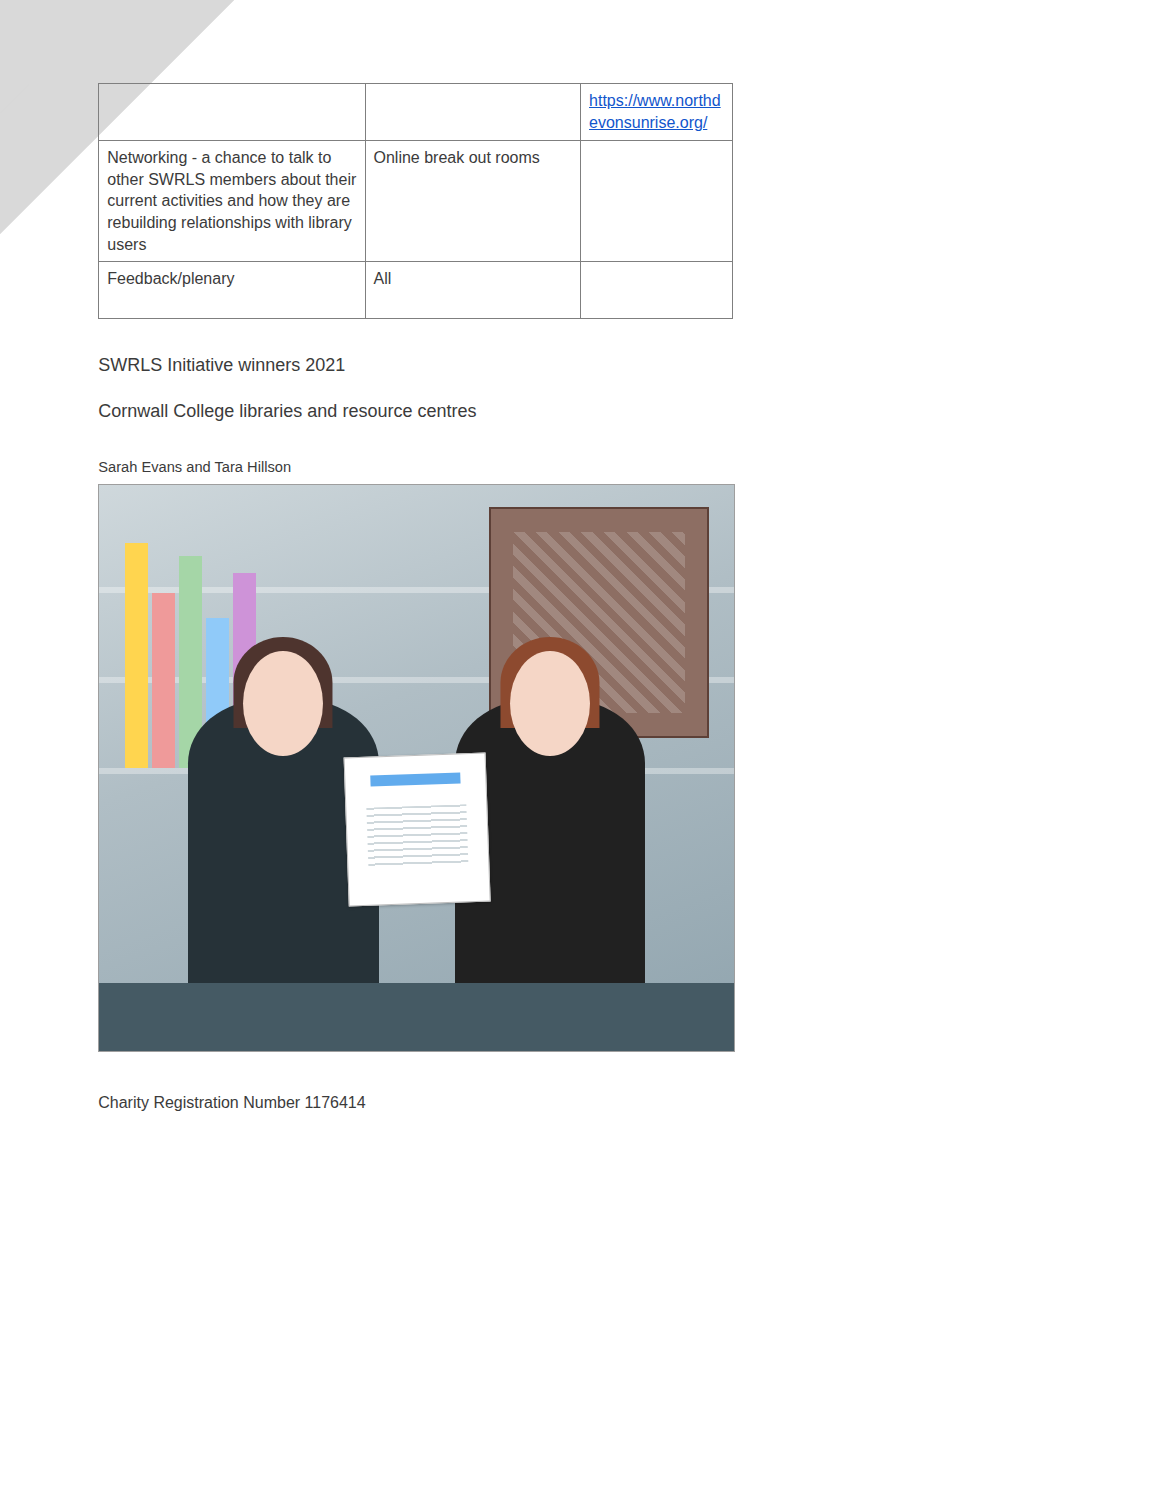| | | https://www.northdevonsunrise.org/ |
| Networking - a chance to talk to other SWRLS members about their current activities and how they are rebuilding relationships with library users | Online break out rooms | |
| Feedback/plenary | All | |
SWRLS Initiative winners 2021
Cornwall College libraries and resource centres
Sarah Evans and Tara Hillson
Charity Registration Number 1176414